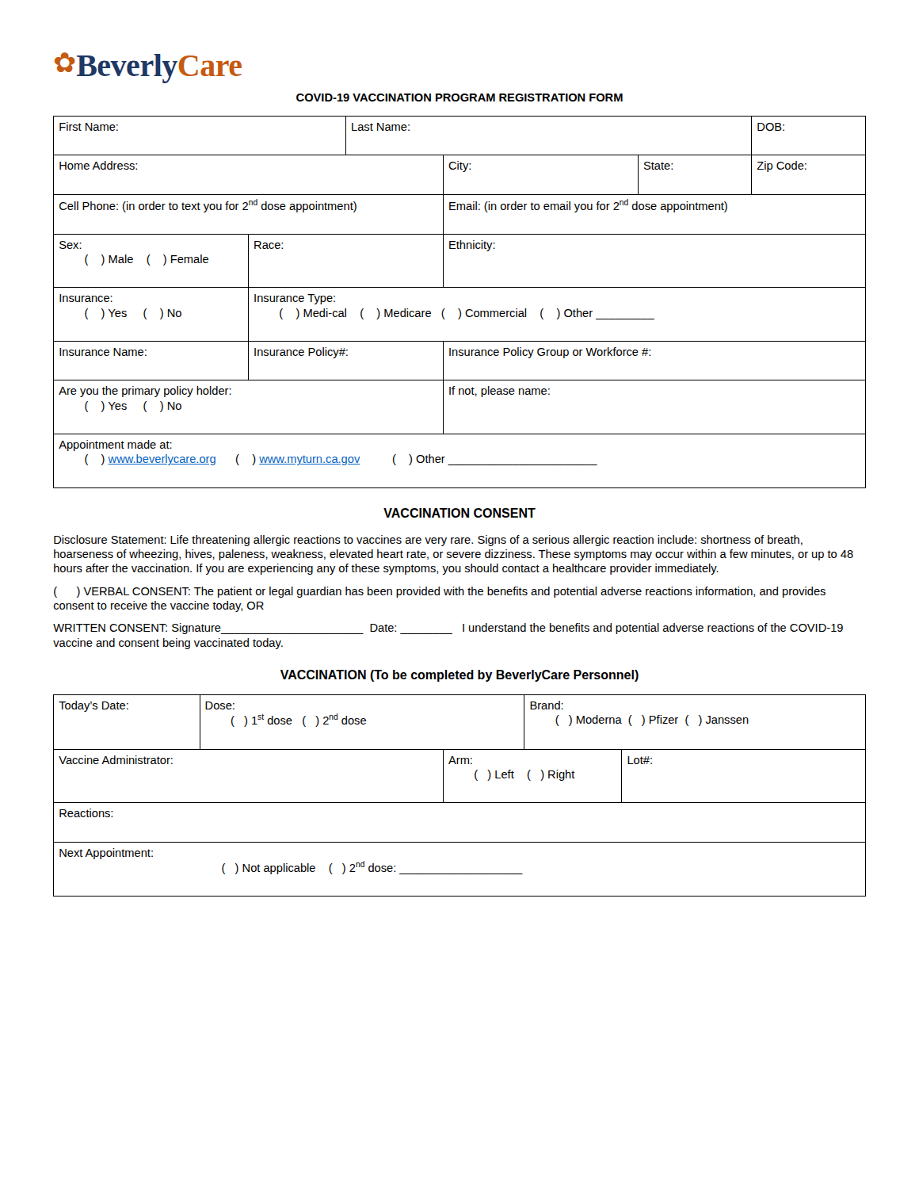✿Beverly Care
COVID-19 VACCINATION PROGRAM REGISTRATION FORM
| First Name: | Last Name: | DOB: |
| Home Address: | City: | State: | Zip Code: |
| Cell Phone: (in order to text you for 2 nd dose appointment) | Email: (in order to email you for 2 nd dose appointment) |
| Sex: ( ) Male ( ) Female | Race: | Ethnicity: |
| Insurance: ( ) Yes ( ) No | Insurance Type: ( ) Medi-cal ( ) Medicare ( ) Commercial ( ) Other _________ |
| Insurance Name: | Insurance Policy#: | Insurance Policy Group or Workforce #: |
| Are you the primary policy holder: ( ) Yes ( ) No | If not, please name: |
| Appointment made at: ( ) www.beverlycare.org ( ) www.myturn.ca.gov ( ) Other _______________________ |
VACCINATION CONSENT
Disclosure Statement: Life threatening allergic reactions to vaccines are very rare. Signs of a serious allergic reaction include: shortness of breath, hoarseness of wheezing, hives, paleness, weakness, elevated heart rate, or severe dizziness. These symptoms may occur within a few minutes, or up to 48 hours after the vaccination. If you are experiencing any of these symptoms, you should contact a healthcare provider immediately.
( ) VERBAL CONSENT: The patient or legal guardian has been provided with the benefits and potential adverse reactions information, and provides consent to receive the vaccine today, OR
WRITTEN CONSENT: Signature______________________ Date: ________ I understand the benefits and potential adverse reactions of the COVID-19 vaccine and consent being vaccinated today.
VACCINATION (To be completed by BeverlyCare Personnel)
| Today’s Date: | Dose: ( ) 1 st dose ( ) 2 nd dose | Brand: ( ) Moderna ( ) Pfizer ( ) Janssen |
| Vaccine Administrator: | Arm: ( ) Left ( ) Right | Lot#: |
| Reactions: |
| Next Appointment: ( ) Not applicable ( ) 2 nd dose: ___________________ |